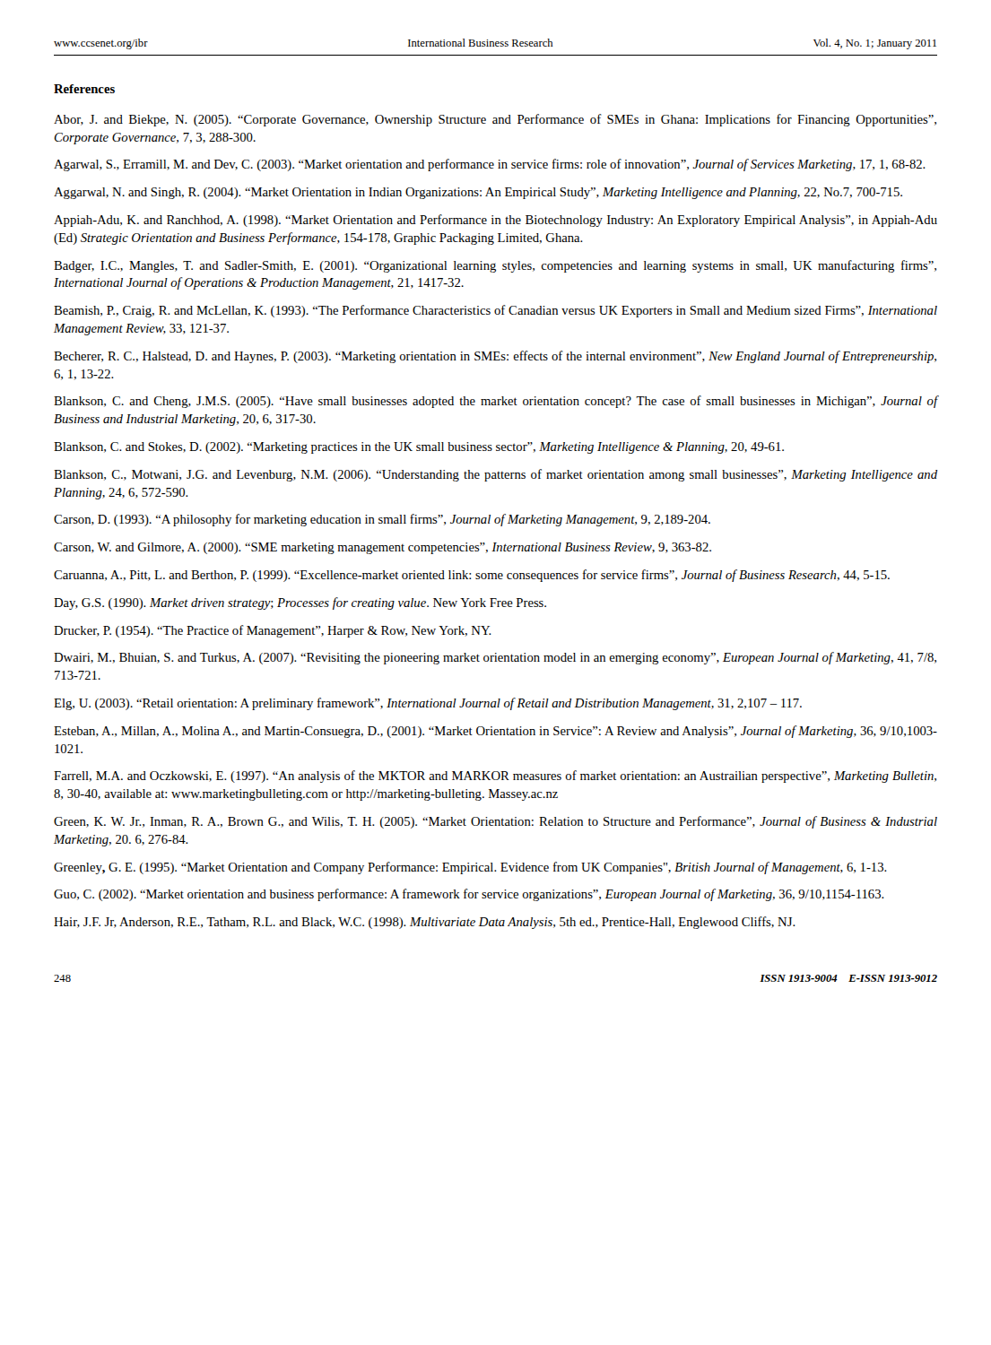www.ccsenet.org/ibr
International Business Research
Vol. 4, No. 1; January 2011
References
Abor, J. and Biekpe, N. (2005). “Corporate Governance, Ownership Structure and Performance of SMEs in Ghana: Implications for Financing Opportunities”, Corporate Governance, 7, 3, 288-300.
Agarwal, S., Erramill, M. and Dev, C. (2003). “Market orientation and performance in service firms: role of innovation”, Journal of Services Marketing, 17, 1, 68-82.
Aggarwal, N. and Singh, R. (2004). “Market Orientation in Indian Organizations: An Empirical Study”, Marketing Intelligence and Planning, 22, No.7, 700-715.
Appiah-Adu, K. and Ranchhod, A. (1998). “Market Orientation and Performance in the Biotechnology Industry: An Exploratory Empirical Analysis”, in Appiah-Adu (Ed) Strategic Orientation and Business Performance, 154-178, Graphic Packaging Limited, Ghana.
Badger, I.C., Mangles, T. and Sadler-Smith, E. (2001). “Organizational learning styles, competencies and learning systems in small, UK manufacturing firms”, International Journal of Operations & Production Management, 21, 1417-32.
Beamish, P., Craig, R. and McLellan, K. (1993). “The Performance Characteristics of Canadian versus UK Exporters in Small and Medium sized Firms”, International Management Review, 33, 121-37.
Becherer, R. C., Halstead, D. and Haynes, P. (2003). “Marketing orientation in SMEs: effects of the internal environment”, New England Journal of Entrepreneurship, 6, 1, 13-22.
Blankson, C. and Cheng, J.M.S. (2005). “Have small businesses adopted the market orientation concept? The case of small businesses in Michigan”, Journal of Business and Industrial Marketing, 20, 6, 317-30.
Blankson, C. and Stokes, D. (2002). “Marketing practices in the UK small business sector”, Marketing Intelligence & Planning, 20, 49-61.
Blankson, C., Motwani, J.G. and Levenburg, N.M. (2006). “Understanding the patterns of market orientation among small businesses”, Marketing Intelligence and Planning, 24, 6, 572-590.
Carson, D. (1993). “A philosophy for marketing education in small firms”, Journal of Marketing Management, 9, 2,189-204.
Carson, W. and Gilmore, A. (2000). “SME marketing management competencies”, International Business Review, 9, 363-82.
Caruanna, A., Pitt, L. and Berthon, P. (1999). “Excellence-market oriented link: some consequences for service firms”, Journal of Business Research, 44, 5-15.
Day, G.S. (1990). Market driven strategy; Processes for creating value. New York Free Press.
Drucker, P. (1954). “The Practice of Management”, Harper & Row, New York, NY.
Dwairi, M., Bhuian, S. and Turkus, A. (2007). “Revisiting the pioneering market orientation model in an emerging economy”, European Journal of Marketing, 41, 7/8, 713-721.
Elg, U. (2003). “Retail orientation: A preliminary framework”, International Journal of Retail and Distribution Management, 31, 2,107 – 117.
Esteban, A., Millan, A., Molina A., and Martin-Consuegra, D., (2001). “Market Orientation in Service”: A Review and Analysis”, Journal of Marketing, 36, 9/10,1003-1021.
Farrell, M.A. and Oczkowski, E. (1997). “An analysis of the MKTOR and MARKOR measures of market orientation: an Austrailian perspective”, Marketing Bulletin, 8, 30-40, available at: www.marketingbulleting.com or http://marketing-bulleting. Massey.ac.nz
Green, K. W. Jr., Inman, R. A., Brown G., and Wilis, T. H. (2005). “Market Orientation: Relation to Structure and Performance”, Journal of Business & Industrial Marketing, 20. 6, 276-84.
Greenley, G. E. (1995). “Market Orientation and Company Performance: Empirical. Evidence from UK Companies", British Journal of Management, 6, 1-13.
Guo, C. (2002). “Market orientation and business performance: A framework for service organizations”, European Journal of Marketing, 36, 9/10,1154-1163.
Hair, J.F. Jr, Anderson, R.E., Tatham, R.L. and Black, W.C. (1998). Multivariate Data Analysis, 5th ed., Prentice-Hall, Englewood Cliffs, NJ.
248
ISSN 1913-9004 E-ISSN 1913-9012